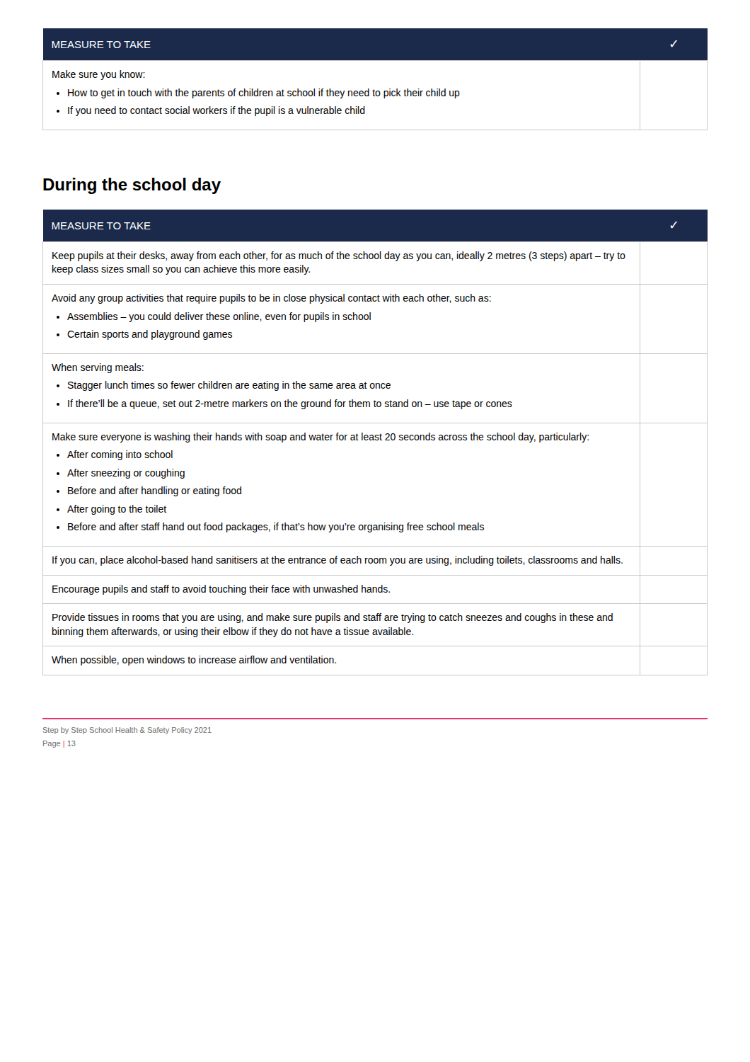| MEASURE TO TAKE | ✓ |
| --- | --- |
| Make sure you know: How to get in touch with the parents of children at school if they need to pick their child up If you need to contact social workers if the pupil is a vulnerable child | |
During the school day
| MEASURE TO TAKE | ✓ |
| --- | --- |
| Keep pupils at their desks, away from each other, for as much of the school day as you can, ideally 2 metres (3 steps) apart – try to keep class sizes small so you can achieve this more easily. | |
| Avoid any group activities that require pupils to be in close physical contact with each other, such as: Assemblies – you could deliver these online, even for pupils in school Certain sports and playground games | |
| When serving meals: Stagger lunch times so fewer children are eating in the same area at once If there’ll be a queue, set out 2-metre markers on the ground for them to stand on – use tape or cones | |
| Make sure everyone is washing their hands with soap and water for at least 20 seconds across the school day, particularly: After coming into school After sneezing or coughing Before and after handling or eating food After going to the toilet Before and after staff hand out food packages, if that’s how you’re organising free school meals | |
| If you can, place alcohol-based hand sanitisers at the entrance of each room you are using, including toilets, classrooms and halls. | |
| Encourage pupils and staff to avoid touching their face with unwashed hands. | |
| Provide tissues in rooms that you are using, and make sure pupils and staff are trying to catch sneezes and coughs in these and binning them afterwards, or using their elbow if they do not have a tissue available. | |
| When possible, open windows to increase airflow and ventilation. | |
Step by Step School Health & Safety Policy 2021
Page | 13